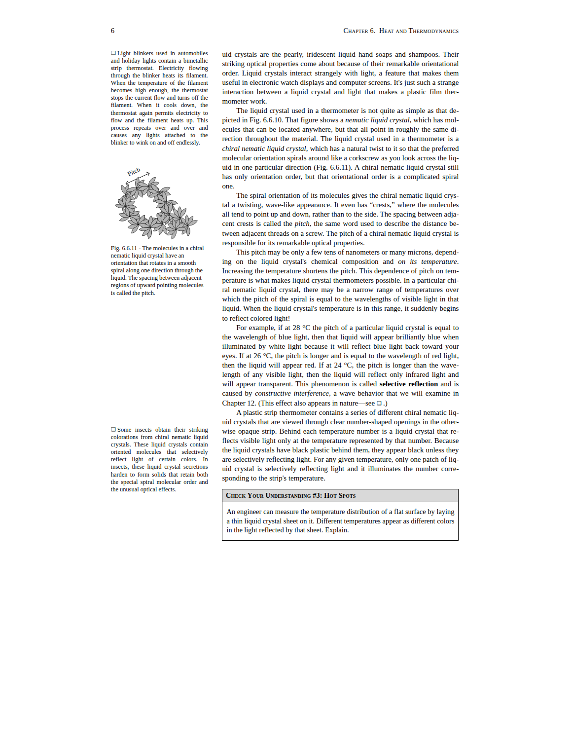6
Chapter 6. Heat and Thermodynamics
Light blinkers used in automobiles and holiday lights contain a bimetallic strip thermostat. Electricity flowing through the blinker heats its filament. When the temperature of the filament becomes high enough, the thermostat stops the current flow and turns off the filament. When it cools down, the thermostat again permits electricity to flow and the filament heats up. This process repeats over and over and causes any lights attached to the blinker to wink on and off endlessly.
Pitch
Fig. 6.6.11 - The molecules in a chiral nematic liquid crystal have an orientation that rotates in a smooth spiral along one direction through the liquid. The spacing between adjacent regions of upward pointing molecules is called the pitch.
Some insects obtain their striking colorations from chiral nematic liquid crystals. These liquid crystals contain oriented molecules that selectively reflect light of certain colors. In insects, these liquid crystal secretions harden to form solids that retain both the special spiral molecular order and the unusual optical effects.
uid crystals are the pearly, iridescent liquid hand soaps and shampoos. Their striking optical properties come about because of their remarkable orientational order. Liquid crystals interact strangely with light, a feature that makes them useful in electronic watch displays and computer screens. It's just such a strange interaction between a liquid crystal and light that makes a plastic film thermometer work.
The liquid crystal used in a thermometer is not quite as simple as that depicted in Fig. 6.6.10. That figure shows a nematic liquid crystal, which has molecules that can be located anywhere, but that all point in roughly the same direction throughout the material. The liquid crystal used in a thermometer is a chiral nematic liquid crystal, which has a natural twist to it so that the preferred molecular orientation spirals around like a corkscrew as you look across the liquid in one particular direction (Fig. 6.6.11). A chiral nematic liquid crystal still has only orientation order, but that orientational order is a complicated spiral one.
The spiral orientation of its molecules gives the chiral nematic liquid crystal a twisting, wave-like appearance. It even has “crests,” where the molecules all tend to point up and down, rather than to the side. The spacing between adjacent crests is called the pitch, the same word used to describe the distance between adjacent threads on a screw. The pitch of a chiral nematic liquid crystal is responsible for its remarkable optical properties.
This pitch may be only a few tens of nanometers or many microns, depending on the liquid crystal's chemical composition and on its temperature. Increasing the temperature shortens the pitch. This dependence of pitch on temperature is what makes liquid crystal thermometers possible. In a particular chiral nematic liquid crystal, there may be a narrow range of temperatures over which the pitch of the spiral is equal to the wavelengths of visible light in that liquid. When the liquid crystal's temperature is in this range, it suddenly begins to reflect colored light!
For example, if at 28 °C the pitch of a particular liquid crystal is equal to the wavelength of blue light, then that liquid will appear brilliantly blue when illuminated by white light because it will reflect blue light back toward your eyes. If at 26 °C, the pitch is longer and is equal to the wavelength of red light, then the liquid will appear red. If at 24 °C, the pitch is longer than the wavelength of any visible light, then the liquid will reflect only infrared light and will appear transparent. This phenomenon is called selective reflection and is caused by constructive interference, a wave behavior that we will examine in Chapter 12. (This effect also appears in nature—see .)
A plastic strip thermometer contains a series of different chiral nematic liquid crystals that are viewed through clear number-shaped openings in the otherwise opaque strip. Behind each temperature number is a liquid crystal that reflects visible light only at the temperature represented by that number. Because the liquid crystals have black plastic behind them, they appear black unless they are selectively reflecting light. For any given temperature, only one patch of liquid crystal is selectively reflecting light and it illuminates the number corresponding to the strip's temperature.
Check Your Understanding #3: Hot Spots
An engineer can measure the temperature distribution of a flat surface by laying a thin liquid crystal sheet on it. Different temperatures appear as different colors in the light reflected by that sheet. Explain.